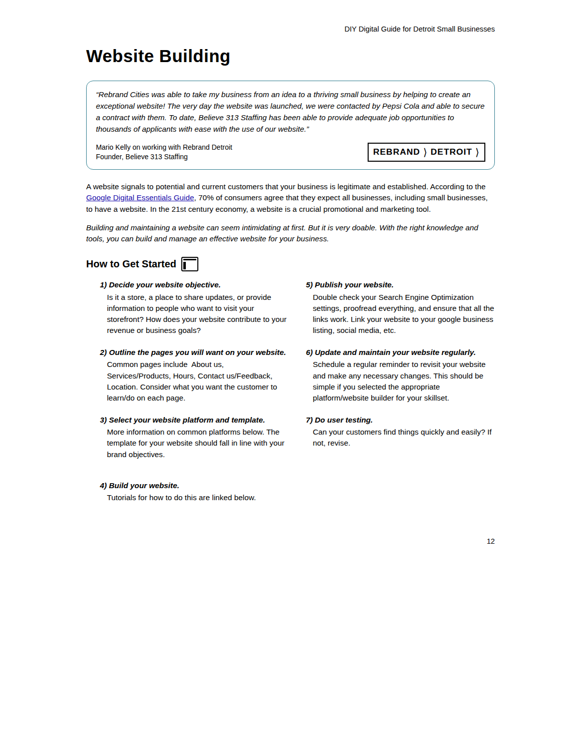DIY Digital Guide for Detroit Small Businesses
Website Building
“Rebrand Cities was able to take my business from an idea to a thriving small business by helping to create an exceptional website! The very day the website was launched, we were contacted by Pepsi Cola and able to secure a contract with them. To date, Believe 313 Staffing has been able to provide adequate job opportunities to thousands of applicants with ease with the use of our website.”
Mario Kelly on working with Rebrand Detroit
Founder, Believe 313 Staffing
REBRAND ⟩ DETROIT ⟩
A website signals to potential and current customers that your business is legitimate and established. According to the Google Digital Essentials Guide, 70% of consumers agree that they expect all businesses, including small businesses, to have a website. In the 21st century economy, a website is a crucial promotional and marketing tool.
Building and maintaining a website can seem intimidating at first. But it is very doable. With the right knowledge and tools, you can build and manage an effective website for your business.
How to Get Started
1) Decide your website objective.
Is it a store, a place to share updates, or provide information to people who want to visit your storefront? How does your website contribute to your revenue or business goals?
2) Outline the pages you will want on your website.
Common pages include About us, Services/Products, Hours, Contact us/Feedback, Location. Consider what you want the customer to learn/do on each page.
3) Select your website platform and template.
More information on common platforms below. The template for your website should fall in line with your brand objectives.
4) Build your website.
Tutorials for how to do this are linked below.
5) Publish your website.
Double check your Search Engine Optimization settings, proofread everything, and ensure that all the links work. Link your website to your google business listing, social media, etc.
6) Update and maintain your website regularly.
Schedule a regular reminder to revisit your website and make any necessary changes. This should be simple if you selected the appropriate platform/website builder for your skillset.
7) Do user testing.
Can your customers find things quickly and easily? If not, revise.
12